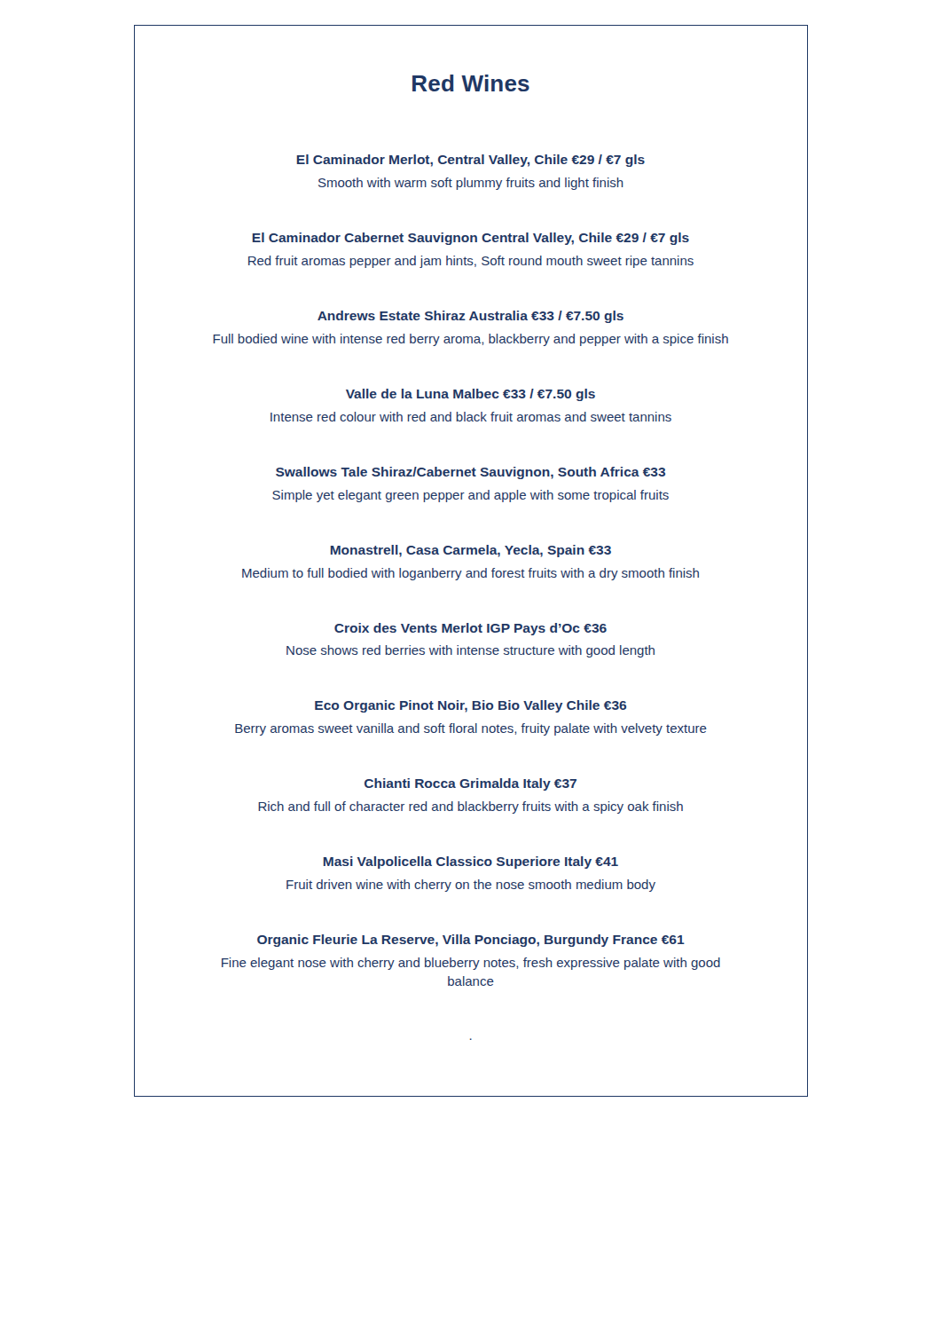Red Wines
El Caminador Merlot, Central Valley, Chile €29 / €7 gls
Smooth with warm soft plummy fruits and light finish
El Caminador Cabernet Sauvignon Central Valley, Chile €29 / €7 gls
Red fruit aromas pepper and jam hints, Soft round mouth sweet ripe tannins
Andrews Estate Shiraz Australia €33 / €7.50 gls
Full bodied wine with intense red berry aroma, blackberry and pepper with a spice finish
Valle de la Luna Malbec €33 / €7.50 gls
Intense red colour with red and black fruit aromas and sweet tannins
Swallows Tale Shiraz/Cabernet Sauvignon, South Africa €33
Simple yet elegant green pepper and apple with some tropical fruits
Monastrell, Casa Carmela, Yecla, Spain €33
Medium to full bodied with loganberry and forest fruits with a dry smooth finish
Croix des Vents Merlot IGP Pays d’Oc €36
Nose shows red berries with intense structure with good length
Eco Organic Pinot Noir, Bio Bio Valley Chile €36
Berry aromas sweet vanilla and soft floral notes, fruity palate with velvety texture
Chianti Rocca Grimalda Italy €37
Rich and full of character red and blackberry fruits with a spicy oak finish
Masi Valpolicella Classico Superiore Italy €41
Fruit driven wine with cherry on the nose smooth medium body
Organic Fleurie La Reserve, Villa Ponciago, Burgundy France €61
Fine elegant nose with cherry and blueberry notes, fresh expressive palate with good balance
.